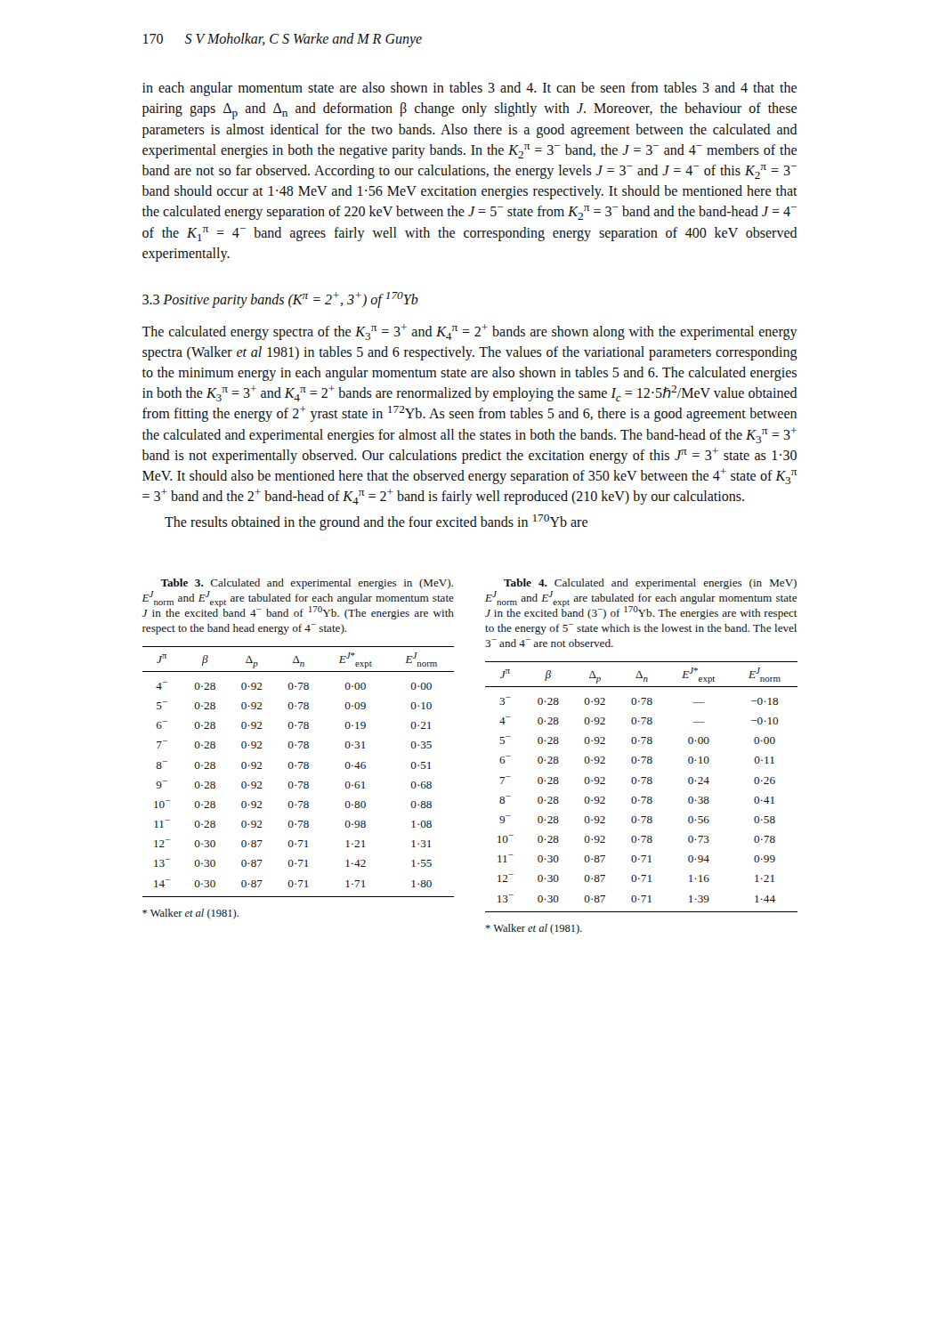170 S V Moholkar, C S Warke and M R Gunye
in each angular momentum state are also shown in tables 3 and 4. It can be seen from tables 3 and 4 that the pairing gaps Δp and Δn and deformation β change only slightly with J. Moreover, the behaviour of these parameters is almost identical for the two bands. Also there is a good agreement between the calculated and experimental energies in both the negative parity bands. In the K2π = 3− band, the J = 3− and 4− members of the band are not so far observed. According to our calculations, the energy levels J = 3− and J = 4− of this K2π = 3− band should occur at 1·48 MeV and 1·56 MeV excitation energies respectively. It should be mentioned here that the calculated energy separation of 220 keV between the J = 5− state from K2π = 3− band and the band-head J = 4− of the K1π = 4− band agrees fairly well with the corresponding energy separation of 400 keV observed experimentally.
3.3 Positive parity bands (Kπ = 2+, 3+) of 170Yb
The calculated energy spectra of the K3π = 3+ and K4π = 2+ bands are shown along with the experimental energy spectra (Walker et al 1981) in tables 5 and 6 respectively. The values of the variational parameters corresponding to the minimum energy in each angular momentum state are also shown in tables 5 and 6. The calculated energies in both the K3π = 3+ and K4π = 2+ bands are renormalized by employing the same Ic = 12·5ℏ2/MeV value obtained from fitting the energy of 2+ yrast state in 172Yb. As seen from tables 5 and 6, there is a good agreement between the calculated and experimental energies for almost all the states in both the bands. The band-head of the K3π = 3+ band is not experimentally observed. Our calculations predict the excitation energy of this Jπ = 3+ state as 1·30 MeV. It should also be mentioned here that the observed energy separation of 350 keV between the 4+ state of K3π = 3+ band and the 2+ band-head of K4π = 2+ band is fairly well reproduced (210 keV) by our calculations.
The results obtained in the ground and the four excited bands in 170Yb are
Table 3. Calculated and experimental energies in (MeV). EJnorm and EJexpt are tabulated for each angular momentum state J in the excited band 4− band of 170Yb. (The energies are with respect to the band head energy of 4− state).
| J π | β | Δ p | Δ n | E J * expt | E J norm |
| --- | --- | --- | --- | --- | --- |
| 4 − | 0·28 | 0·92 | 0·78 | 0·00 | 0·00 |
| 5 − | 0·28 | 0·92 | 0·78 | 0·09 | 0·10 |
| 6 − | 0·28 | 0·92 | 0·78 | 0·19 | 0·21 |
| 7 − | 0·28 | 0·92 | 0·78 | 0·31 | 0·35 |
| 8 − | 0·28 | 0·92 | 0·78 | 0·46 | 0·51 |
| 9 − | 0·28 | 0·92 | 0·78 | 0·61 | 0·68 |
| 10 − | 0·28 | 0·92 | 0·78 | 0·80 | 0·88 |
| 11 − | 0·28 | 0·92 | 0·78 | 0·98 | 1·08 |
| 12 − | 0·30 | 0·87 | 0·71 | 1·21 | 1·31 |
| 13 − | 0·30 | 0·87 | 0·71 | 1·42 | 1·55 |
| 14 − | 0·30 | 0·87 | 0·71 | 1·71 | 1·80 |
* Walker et al (1981).
Table 4. Calculated and experimental energies (in MeV) EJnorm and EJexpt are tabulated for each angular momentum state J in the excited band (3−) of 170Yb. The energies are with respect to the energy of 5− state which is the lowest in the band. The level 3− and 4− are not observed.
| J π | β | Δ p | Δ n | E J * expt | E J norm |
| --- | --- | --- | --- | --- | --- |
| 3 − | 0·28 | 0·92 | 0·78 | — | −0·18 |
| 4 − | 0·28 | 0·92 | 0·78 | — | −0·10 |
| 5 − | 0·28 | 0·92 | 0·78 | 0·00 | 0·00 |
| 6 − | 0·28 | 0·92 | 0·78 | 0·10 | 0·11 |
| 7 − | 0·28 | 0·92 | 0·78 | 0·24 | 0·26 |
| 8 − | 0·28 | 0·92 | 0·78 | 0·38 | 0·41 |
| 9 − | 0·28 | 0·92 | 0·78 | 0·56 | 0·58 |
| 10 − | 0·28 | 0·92 | 0·78 | 0·73 | 0·78 |
| 11 − | 0·30 | 0·87 | 0·71 | 0·94 | 0·99 |
| 12 − | 0·30 | 0·87 | 0·71 | 1·16 | 1·21 |
| 13 − | 0·30 | 0·87 | 0·71 | 1·39 | 1·44 |
* Walker et al (1981).